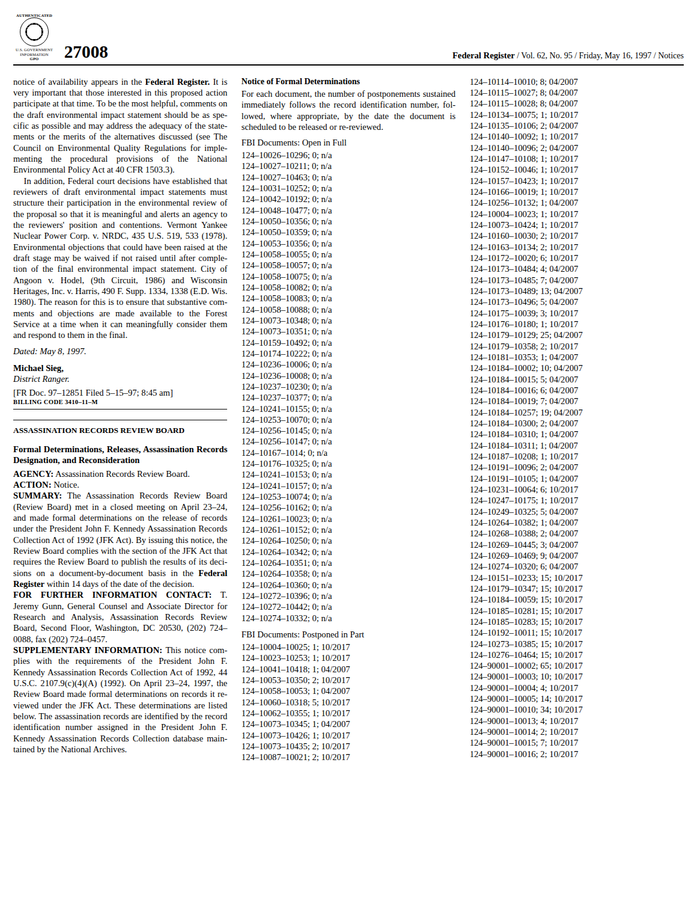Authenticated
U.S. GOVERNMENT
INFORMATION
GPO
27008
Federal Register / Vol. 62, No. 95 / Friday, May 16, 1997 / Notices
notice of availability appears in the Federal Register. It is very important that those interested in this proposed action participate at that time. To be the most helpful, comments on the draft environmental impact statement should be as specific as possible and may address the adequacy of the statements or the merits of the alternatives discussed (see The Council on Environmental Quality Regulations for implementing the procedural provisions of the National Environmental Policy Act at 40 CFR 1503.3).
In addition, Federal court decisions have established that reviewers of draft environmental impact statements must structure their participation in the environmental review of the proposal so that it is meaningful and alerts an agency to the reviewers' position and contentions. Vermont Yankee Nuclear Power Corp. v. NRDC, 435 U.S. 519, 533 (1978). Environmental objections that could have been raised at the draft stage may be waived if not raised until after completion of the final environmental impact statement. City of Angoon v. Hodel, (9th Circuit, 1986) and Wisconsin Heritages, Inc. v. Harris, 490 F. Supp. 1334, 1338 (E.D. Wis. 1980). The reason for this is to ensure that substantive comments and objections are made available to the Forest Service at a time when it can meaningfully consider them and respond to them in the final.
Dated: May 8, 1997.
Michael Sieg,
District Ranger.
[FR Doc. 97–12851 Filed 5–15–97; 8:45 am]
BILLING CODE 3410–11–M
ASSASSINATION RECORDS REVIEW BOARD
Formal Determinations, Releases, Assassination Records Designation, and Reconsideration
AGENCY: Assassination Records Review Board.
ACTION: Notice.
SUMMARY: The Assassination Records Review Board (Review Board) met in a closed meeting on April 23–24, and made formal determinations on the release of records under the President John F. Kennedy Assassination Records Collection Act of 1992 (JFK Act). By issuing this notice, the Review Board complies with the section of the JFK Act that requires the Review Board to publish the results of its decisions on a document-by-document basis in the Federal Register within 14 days of the date of the decision.
FOR FURTHER INFORMATION CONTACT: T. Jeremy Gunn, General Counsel and Associate Director for Research and Analysis, Assassination Records Review Board, Second Floor, Washington, DC 20530, (202) 724–0088, fax (202) 724–0457.
SUPPLEMENTARY INFORMATION: This notice complies with the requirements of the President John F. Kennedy Assassination Records Collection Act of 1992, 44 U.S.C. 2107.9(c)(4)(A) (1992). On April 23–24, 1997, the Review Board made formal determinations on records it reviewed under the JFK Act. These determinations are listed below. The assassination records are identified by the record identification number assigned in the President John F. Kennedy Assassination Records Collection database maintained by the National Archives.
Notice of Formal Determinations
For each document, the number of postponements sustained immediately follows the record identification number, followed, where appropriate, by the date the document is scheduled to be released or re-reviewed.
FBI Documents: Open in Full
124–10026–10296; 0; n/a
124–10027–10211; 0; n/a
124–10027–10463; 0; n/a
124–10031–10252; 0; n/a
124–10042–10192; 0; n/a
124–10048–10477; 0; n/a
124–10050–10356; 0; n/a
124–10050–10359; 0; n/a
124–10053–10356; 0; n/a
124–10058–10055; 0; n/a
124–10058–10057; 0; n/a
124–10058–10075; 0; n/a
124–10058–10082; 0; n/a
124–10058–10083; 0; n/a
124–10058–10088; 0; n/a
124–10073–10348; 0; n/a
124–10073–10351; 0; n/a
124–10159–10492; 0; n/a
124–10174–10222; 0; n/a
124–10236–10006; 0; n/a
124–10236–10008; 0; n/a
124–10237–10230; 0; n/a
124–10237–10377; 0; n/a
124–10241–10155; 0; n/a
124–10253–10070; 0; n/a
124–10256–10145; 0; n/a
124–10256–10147; 0; n/a
124–10167–1014; 0; n/a
124–10176–10325; 0; n/a
124–10241–10153; 0; n/a
124–10241–10157; 0; n/a
124–10253–10074; 0; n/a
124–10256–10162; 0; n/a
124–10261–10023; 0; n/a
124–10261–10152; 0; n/a
124–10264–10250; 0; n/a
124–10264–10342; 0; n/a
124–10264–10351; 0; n/a
124–10264–10358; 0; n/a
124–10264–10360; 0; n/a
124–10272–10396; 0; n/a
124–10272–10442; 0; n/a
124–10274–10332; 0; n/a
FBI Documents: Postponed in Part
124–10004–10025; 1; 10/2017
124–10023–10253; 1; 10/2017
124–10041–10418; 1; 04/2007
124–10053–10350; 2; 10/2017
124–10058–10053; 1; 04/2007
124–10060–10318; 5; 10/2017
124–10062–10355; 1; 10/2017
124–10073–10345; 1; 04/2007
124–10073–10426; 1; 10/2017
124–10073–10435; 2; 10/2017
124–10087–10021; 2; 10/2017
124–10114–10010; 8; 04/2007
124–10115–10027; 8; 04/2007
124–10115–10028; 8; 04/2007
124–10134–10075; 1; 10/2017
124–10135–10106; 2; 04/2007
124–10140–10092; 1; 10/2017
124–10140–10096; 2; 04/2007
124–10147–10108; 1; 10/2017
124–10152–10046; 1; 10/2017
124–10157–10423; 1; 10/2017
124–10166–10019; 1; 10/2017
124–10256–10132; 1; 04/2007
124–10004–10023; 1; 10/2017
124–10073–10424; 1; 10/2017
124–10160–10030; 2; 10/2017
124–10163–10134; 2; 10/2017
124–10172–10020; 6; 10/2017
124–10173–10484; 4; 04/2007
124–10173–10485; 7; 04/2007
124–10173–10489; 13; 04/2007
124–10173–10496; 5; 04/2007
124–10175–10039; 3; 10/2017
124–10176–10180; 1; 10/2017
124–10179–10129; 25; 04/2007
124–10179–10358; 2; 10/2017
124–10181–10353; 1; 04/2007
124–10184–10002; 10; 04/2007
124–10184–10015; 5; 04/2007
124–10184–10016; 6; 04/2007
124–10184–10019; 7; 04/2007
124–10184–10257; 19; 04/2007
124–10184–10300; 2; 04/2007
124–10184–10310; 1; 04/2007
124–10184–10311; 1; 04/2007
124–10187–10208; 1; 10/2017
124–10191–10096; 2; 04/2007
124–10191–10105; 1; 04/2007
124–10231–10064; 6; 10/2017
124–10247–10175; 1; 10/2017
124–10249–10325; 5; 04/2007
124–10264–10382; 1; 04/2007
124–10268–10388; 2; 04/2007
124–10269–10445; 3; 04/2007
124–10269–10469; 9; 04/2007
124–10274–10320; 6; 04/2007
124–10151–10233; 15; 10/2017
124–10179–10347; 15; 10/2017
124–10184–10059; 15; 10/2017
124–10185–10281; 15; 10/2017
124–10185–10283; 15; 10/2017
124–10192–10011; 15; 10/2017
124–10273–10385; 15; 10/2017
124–10276–10464; 15; 10/2017
124–90001–10002; 65; 10/2017
124–90001–10003; 10; 10/2017
124–90001–10004; 4; 10/2017
124–90001–10005; 14; 10/2017
124–90001–10010; 34; 10/2017
124–90001–10013; 4; 10/2017
124–90001–10014; 2; 10/2017
124–90001–10015; 7; 10/2017
124–90001–10016; 2; 10/2017